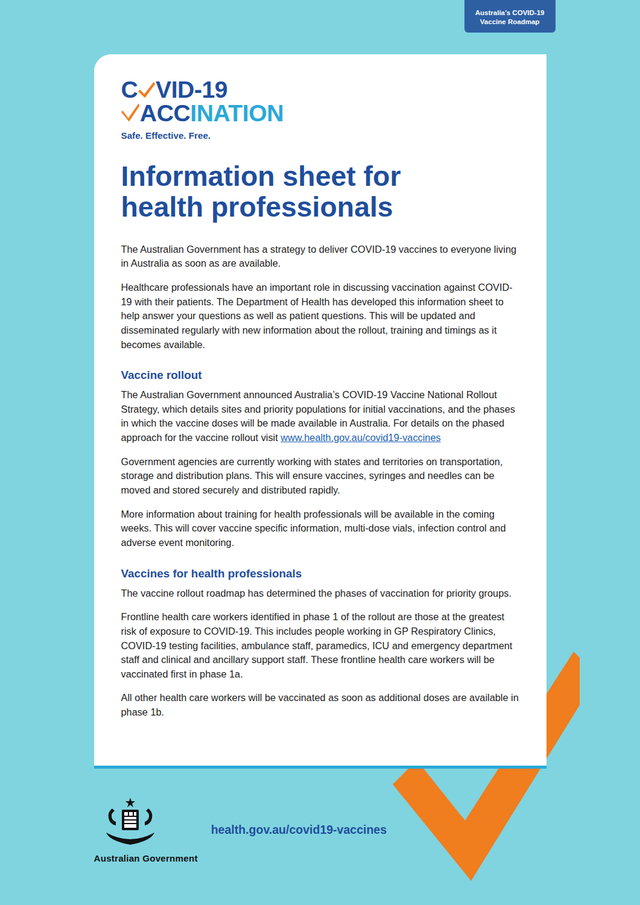Australia’s COVID-19
Vaccine Roadmap
C VID-19
ACC INATION
Safe. Effective. Free.
Information sheet for
health professionals
The Australian Government has a strategy to deliver COVID-19 vaccines to everyone living in Australia as soon as are available.
Healthcare professionals have an important role in discussing vaccination against COVID-19 with their patients. The Department of Health has developed this information sheet to help answer your questions as well as patient questions. This will be updated and disseminated regularly with new information about the rollout, training and timings as it becomes available.
Vaccine rollout
The Australian Government announced Australia’s COVID-19 Vaccine National Rollout Strategy, which details sites and priority populations for initial vaccinations, and the phases in which the vaccine doses will be made available in Australia. For details on the phased approach for the vaccine rollout visit www.health.gov.au/covid19-vaccines
Government agencies are currently working with states and territories on transportation, storage and distribution plans. This will ensure vaccines, syringes and needles can be moved and stored securely and distributed rapidly.
More information about training for health professionals will be available in the coming weeks. This will cover vaccine specific information, multi-dose vials, infection control and adverse event monitoring.
Vaccines for health professionals
The vaccine rollout roadmap has determined the phases of vaccination for priority groups.
Frontline health care workers identified in phase 1 of the rollout are those at the greatest risk of exposure to COVID-19. This includes people working in GP Respiratory Clinics, COVID-19 testing facilities, ambulance staff, paramedics, ICU and emergency department staff and clinical and ancillary support staff. These frontline health care workers will be vaccinated first in phase 1a.
All other health care workers will be vaccinated as soon as additional doses are available in phase 1b.
Australian Government
health.gov.au/covid19-vaccines